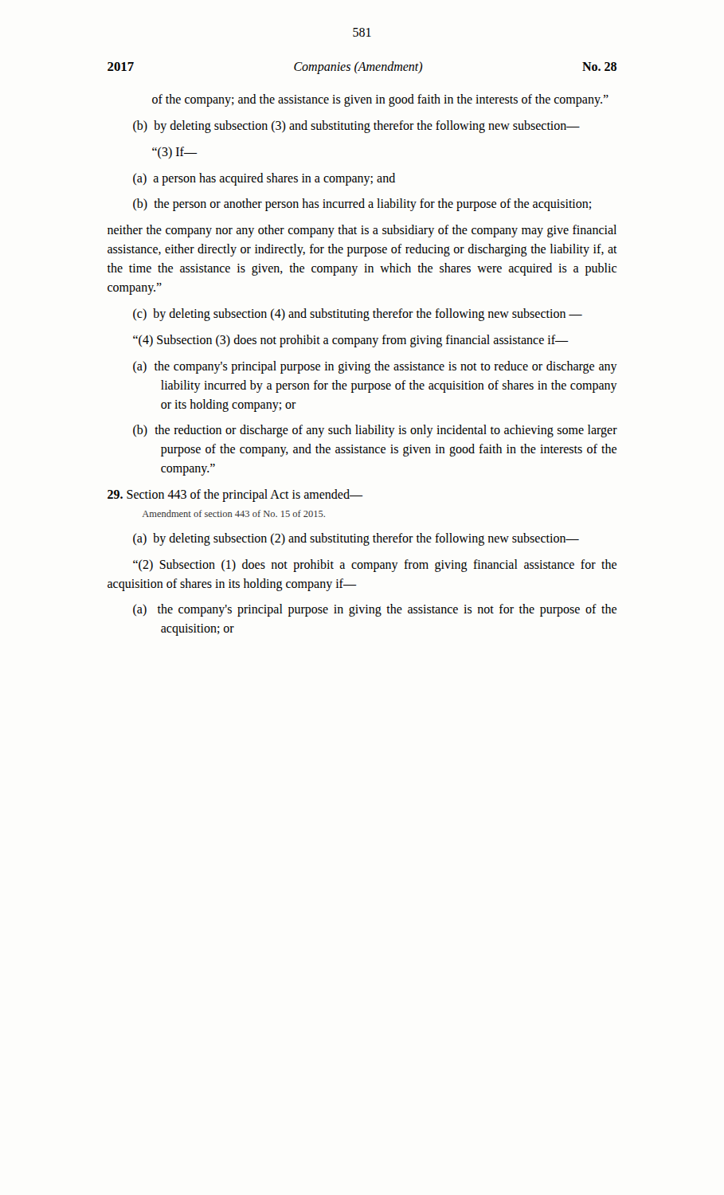581
2017 Companies (Amendment) No. 28
of the company; and the assistance is given in good faith in the interests of the company.”
(b) by deleting subsection (3) and substituting therefor the following new subsection—
“(3) If—
(a) a person has acquired shares in a company; and
(b) the person or another person has incurred a liability for the purpose of the acquisition;
neither the company nor any other company that is a subsidiary of the company may give financial assistance, either directly or indirectly, for the purpose of reducing or discharging the liability if, at the time the assistance is given, the company in which the shares were acquired is a public company.”
(c) by deleting subsection (4) and substituting therefor the following new subsection —
“(4) Subsection (3) does not prohibit a company from giving financial assistance if—
(a) the company's principal purpose in giving the assistance is not to reduce or discharge any liability incurred by a person for the purpose of the acquisition of shares in the company or its holding company; or
(b) the reduction or discharge of any such liability is only incidental to achieving some larger purpose of the company, and the assistance is given in good faith in the interests of the company.”
29. Section 443 of the principal Act is amended— Amendment of section 443 of No. 15 of 2015.
(a) by deleting subsection (2) and substituting therefor the following new subsection—
“(2) Subsection (1) does not prohibit a company from giving financial assistance for the acquisition of shares in its holding company if—
(a) the company's principal purpose in giving the assistance is not for the purpose of the acquisition; or